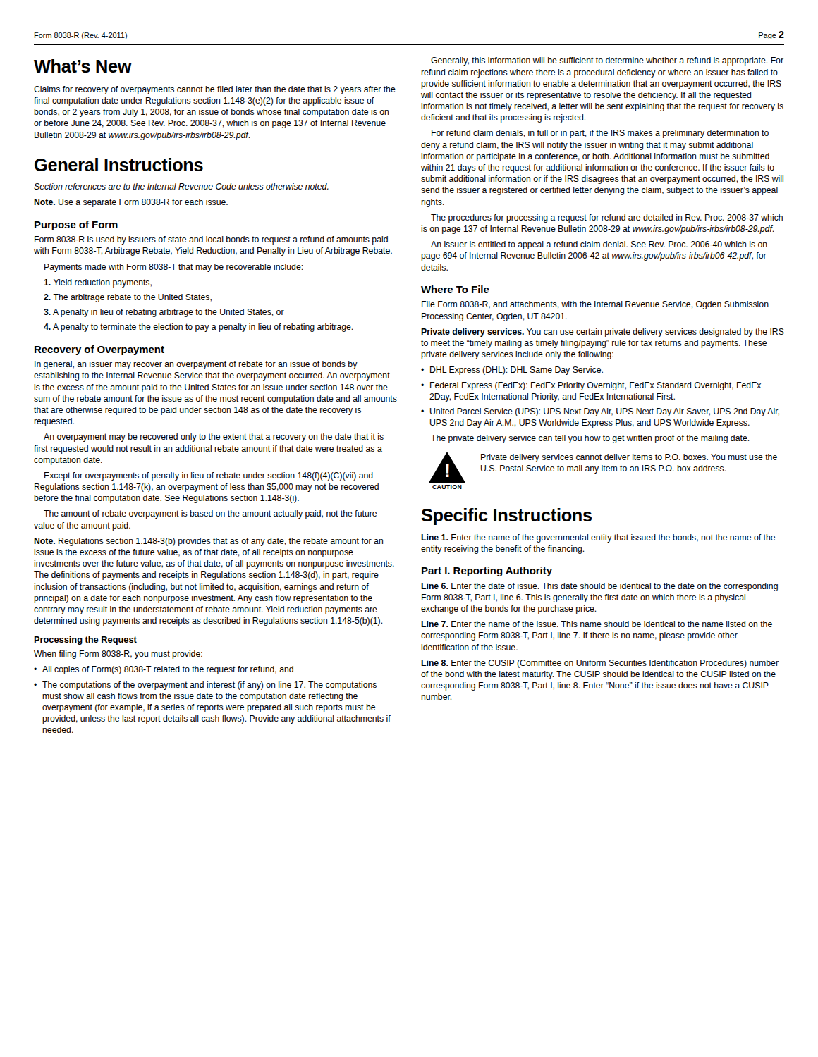Form 8038-R (Rev. 4-2011)
Page 2
What’s New
Claims for recovery of overpayments cannot be filed later than the date that is 2 years after the final computation date under Regulations section 1.148-3(e)(2) for the applicable issue of bonds, or 2 years from July 1, 2008, for an issue of bonds whose final computation date is on or before June 24, 2008. See Rev. Proc. 2008-37, which is on page 137 of Internal Revenue Bulletin 2008-29 at www.irs.gov/pub/irs-irbs/irb08-29.pdf.
General Instructions
Section references are to the Internal Revenue Code unless otherwise noted.
Note. Use a separate Form 8038-R for each issue.
Purpose of Form
Form 8038-R is used by issuers of state and local bonds to request a refund of amounts paid with Form 8038-T, Arbitrage Rebate, Yield Reduction, and Penalty in Lieu of Arbitrage Rebate.
Payments made with Form 8038-T that may be recoverable include:
1. Yield reduction payments,
2. The arbitrage rebate to the United States,
3. A penalty in lieu of rebating arbitrage to the United States, or
4. A penalty to terminate the election to pay a penalty in lieu of rebating arbitrage.
Recovery of Overpayment
In general, an issuer may recover an overpayment of rebate for an issue of bonds by establishing to the Internal Revenue Service that the overpayment occurred. An overpayment is the excess of the amount paid to the United States for an issue under section 148 over the sum of the rebate amount for the issue as of the most recent computation date and all amounts that are otherwise required to be paid under section 148 as of the date the recovery is requested.
An overpayment may be recovered only to the extent that a recovery on the date that it is first requested would not result in an additional rebate amount if that date were treated as a computation date.
Except for overpayments of penalty in lieu of rebate under section 148(f)(4)(C)(vii) and Regulations section 1.148-7(k), an overpayment of less than $5,000 may not be recovered before the final computation date. See Regulations section 1.148-3(i).
The amount of rebate overpayment is based on the amount actually paid, not the future value of the amount paid.
Note. Regulations section 1.148-3(b) provides that as of any date, the rebate amount for an issue is the excess of the future value, as of that date, of all receipts on nonpurpose investments over the future value, as of that date, of all payments on nonpurpose investments. The definitions of payments and receipts in Regulations section 1.148-3(d), in part, require inclusion of transactions (including, but not limited to, acquisition, earnings and return of principal) on a date for each nonpurpose investment. Any cash flow representation to the contrary may result in the understatement of rebate amount. Yield reduction payments are determined using payments and receipts as described in Regulations section 1.148-5(b)(1).
Processing the Request
When filing Form 8038-R, you must provide:
All copies of Form(s) 8038-T related to the request for refund, and
The computations of the overpayment and interest (if any) on line 17. The computations must show all cash flows from the issue date to the computation date reflecting the overpayment (for example, if a series of reports were prepared all such reports must be provided, unless the last report details all cash flows). Provide any additional attachments if needed.
Generally, this information will be sufficient to determine whether a refund is appropriate. For refund claim rejections where there is a procedural deficiency or where an issuer has failed to provide sufficient information to enable a determination that an overpayment occurred, the IRS will contact the issuer or its representative to resolve the deficiency. If all the requested information is not timely received, a letter will be sent explaining that the request for recovery is deficient and that its processing is rejected.
For refund claim denials, in full or in part, if the IRS makes a preliminary determination to deny a refund claim, the IRS will notify the issuer in writing that it may submit additional information or participate in a conference, or both. Additional information must be submitted within 21 days of the request for additional information or the conference. If the issuer fails to submit additional information or if the IRS disagrees that an overpayment occurred, the IRS will send the issuer a registered or certified letter denying the claim, subject to the issuer’s appeal rights.
The procedures for processing a request for refund are detailed in Rev. Proc. 2008-37 which is on page 137 of Internal Revenue Bulletin 2008-29 at www.irs.gov/pub/irs-irbs/irb08-29.pdf.
An issuer is entitled to appeal a refund claim denial. See Rev. Proc. 2006-40 which is on page 694 of Internal Revenue Bulletin 2006-42 at www.irs.gov/pub/irs-irbs/irb06-42.pdf, for details.
Where To File
File Form 8038-R, and attachments, with the Internal Revenue Service, Ogden Submission Processing Center, Ogden, UT 84201.
Private delivery services. You can use certain private delivery services designated by the IRS to meet the “timely mailing as timely filing/paying” rule for tax returns and payments. These private delivery services include only the following:
DHL Express (DHL): DHL Same Day Service.
Federal Express (FedEx): FedEx Priority Overnight, FedEx Standard Overnight, FedEx 2Day, FedEx International Priority, and FedEx International First.
United Parcel Service (UPS): UPS Next Day Air, UPS Next Day Air Saver, UPS 2nd Day Air, UPS 2nd Day Air A.M., UPS Worldwide Express Plus, and UPS Worldwide Express.
The private delivery service can tell you how to get written proof of the mailing date.
!
CAUTION
Private delivery services cannot deliver items to P.O. boxes. You must use the U.S. Postal Service to mail any item to an IRS P.O. box address.
Specific Instructions
Line 1. Enter the name of the governmental entity that issued the bonds, not the name of the entity receiving the benefit of the financing.
Part I. Reporting Authority
Line 6. Enter the date of issue. This date should be identical to the date on the corresponding Form 8038-T, Part I, line 6. This is generally the first date on which there is a physical exchange of the bonds for the purchase price.
Line 7. Enter the name of the issue. This name should be identical to the name listed on the corresponding Form 8038-T, Part I, line 7. If there is no name, please provide other identification of the issue.
Line 8. Enter the CUSIP (Committee on Uniform Securities Identification Procedures) number of the bond with the latest maturity. The CUSIP should be identical to the CUSIP listed on the corresponding Form 8038-T, Part I, line 8. Enter “None” if the issue does not have a CUSIP number.